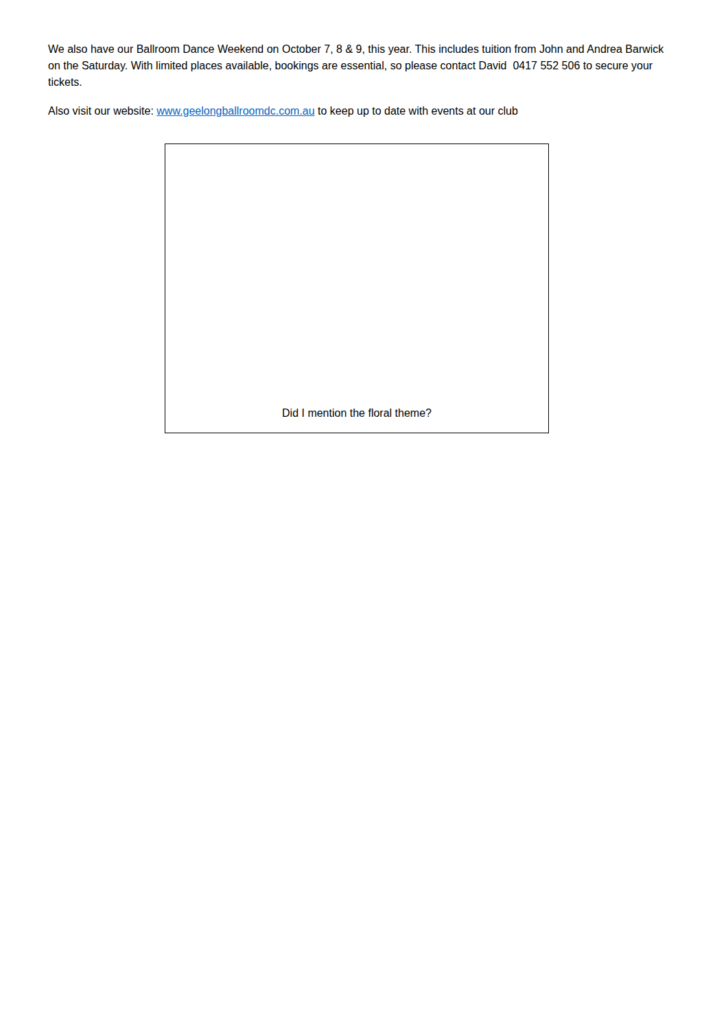We also have our Ballroom Dance Weekend on October 7, 8 & 9, this year. This includes tuition from John and Andrea Barwick on the Saturday. With limited places available, bookings are essential, so please contact David 0417 552 506 to secure your tickets.
Also visit our website: www.geelongballroomdc.com.au to keep up to date with events at our club
Did I mention the floral theme?